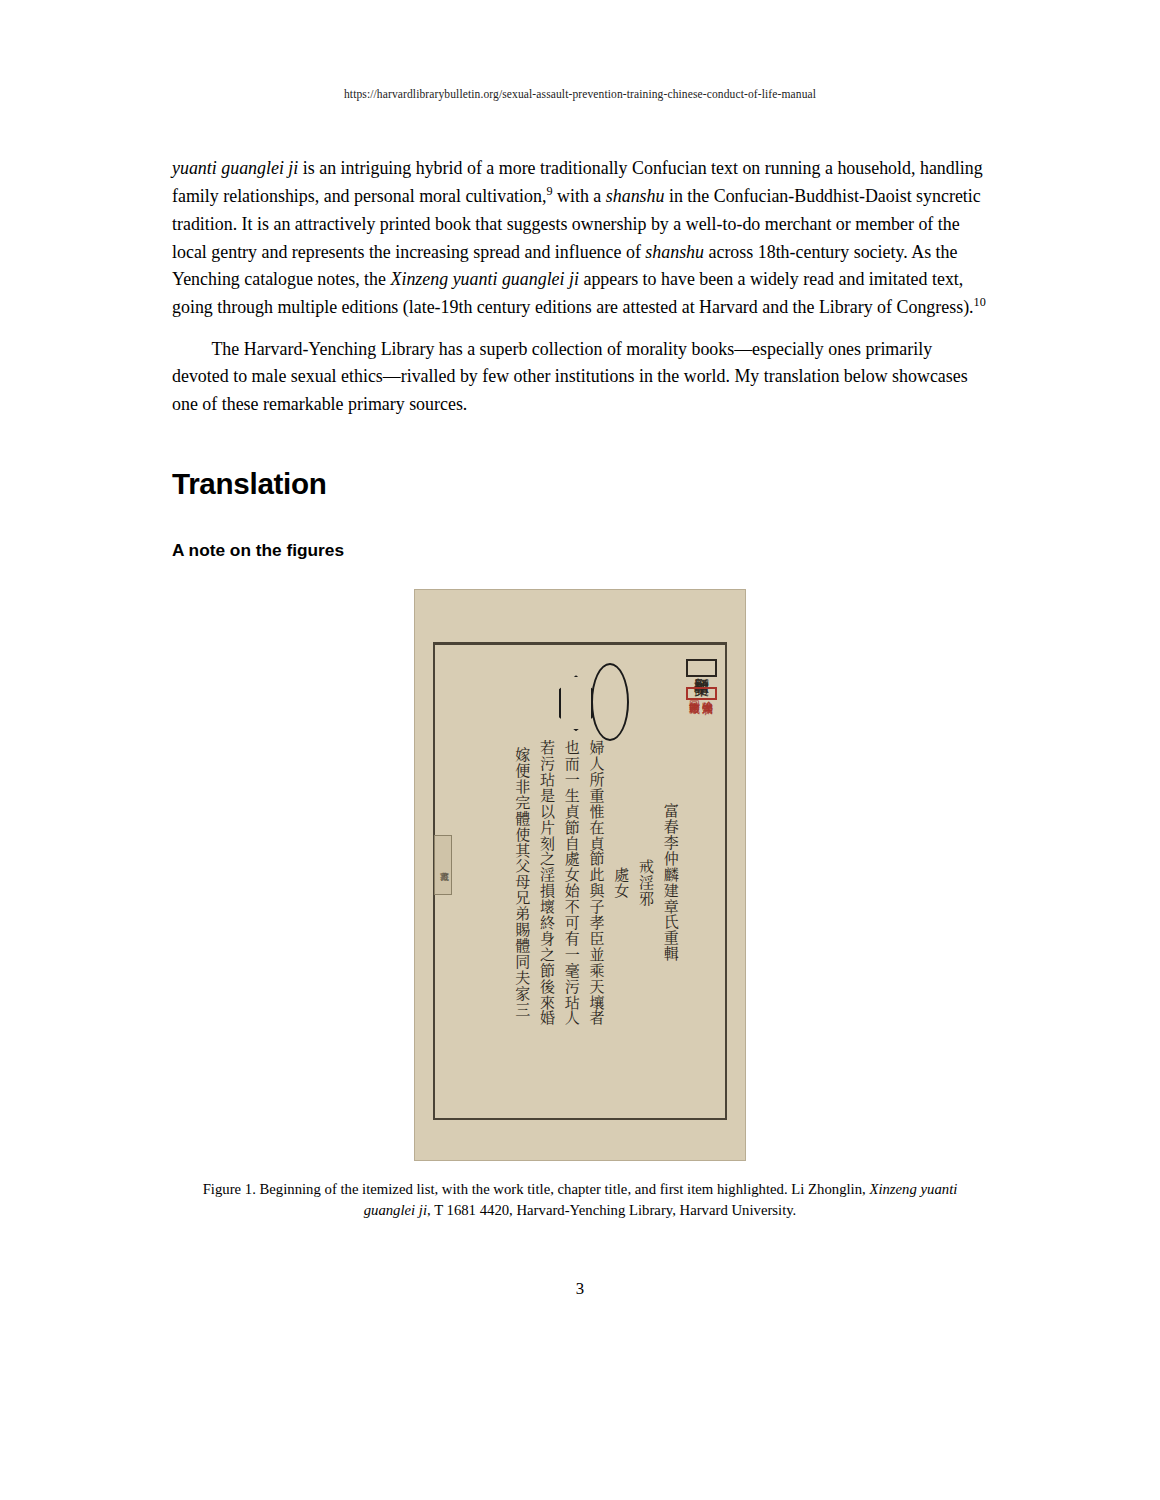https://harvardlibrarybulletin.org/sexual-assault-prevention-training-chinese-conduct-of-life-manual
yuanti guanglei ji is an intriguing hybrid of a more traditionally Confucian text on running a household, handling family relationships, and personal moral cultivation,9 with a shanshu in the Confucian-Buddhist-Daoist syncretic tradition. It is an attractively printed book that suggests ownership by a well-to-do merchant or member of the local gentry and represents the increasing spread and influence of shanshu across 18th-century society. As the Yenching catalogue notes, the Xinzeng yuanti guanglei ji appears to have been a widely read and imitated text, going through multiple editions (late-19th century editions are attested at Harvard and the Library of Congress).10
The Harvard-Yenching Library has a superb collection of morality books—especially ones primarily devoted to male sexual ethics—rivalled by few other institutions in the world. My translation below showcases one of these remarkable primary sources.
Translation
A note on the figures
藏書
新增願體集
哈佛大學漢和
圖書館珍藏
富春李仲麟建章氏重輯
戒淫邪
處女
婦人所重惟在貞節此與子孝臣並乘天壤者
也而一生貞節自處女始不可有一毫污玷人
若污玷是以片刻之淫損壞終身之節後來婚
嫁便非完體使其父母兄弟賜體同夫家三
Figure 1. Beginning of the itemized list, with the work title, chapter title, and first item highlighted. Li Zhonglin, Xinzeng yuanti guanglei ji, T 1681 4420, Harvard-Yenching Library, Harvard University.
3